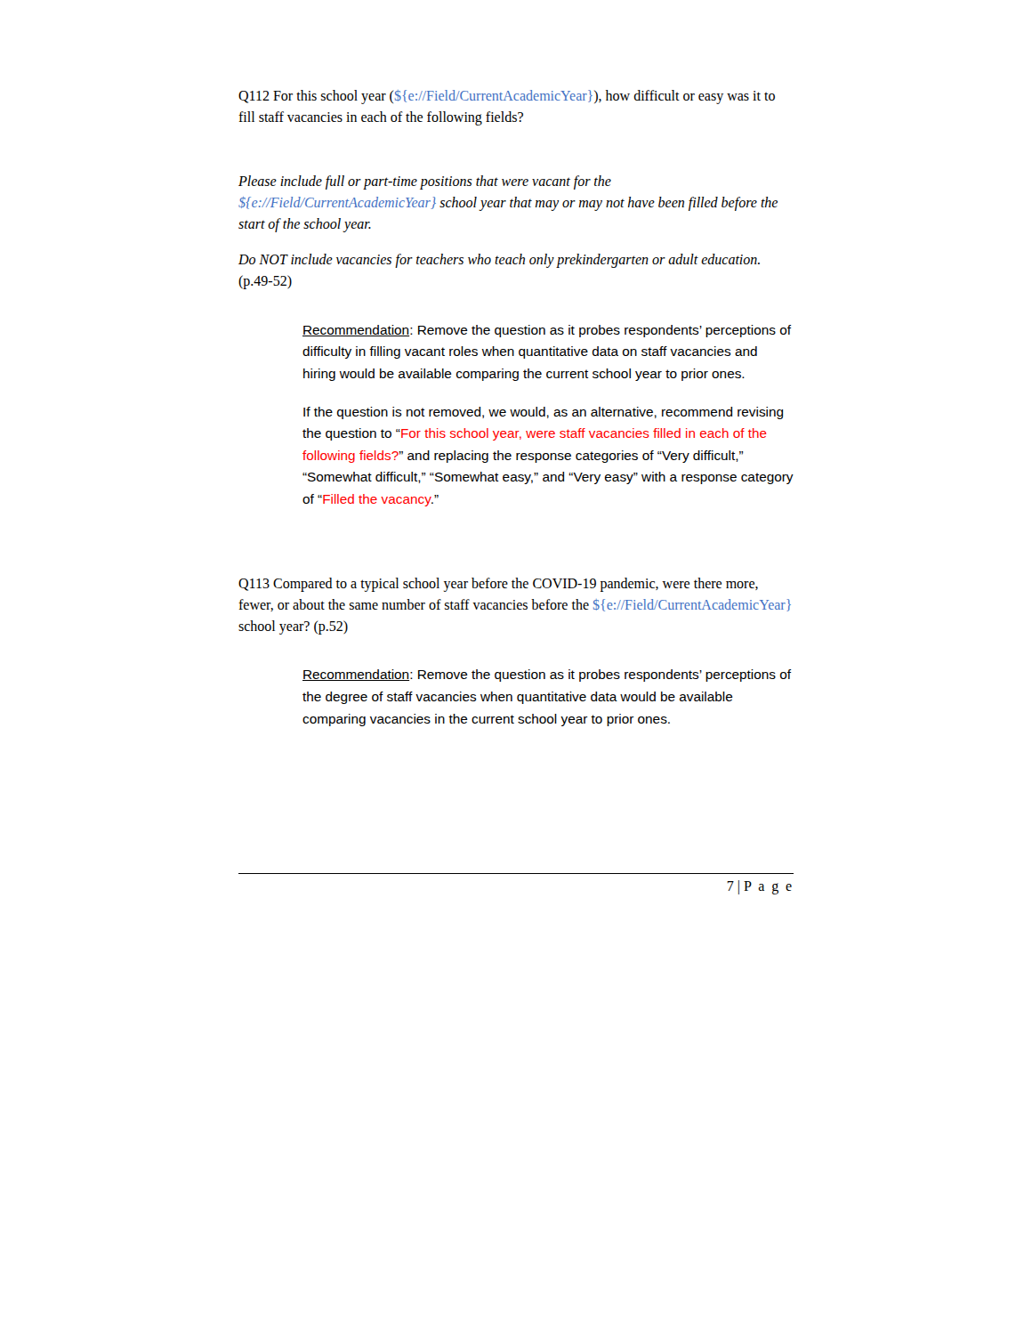Q112 For this school year (${e://Field/CurrentAcademicYear}), how difficult or easy was it to fill staff vacancies in each of the following fields?
Please include full or part-time positions that were vacant for the ${e://Field/CurrentAcademicYear} school year that may or may not have been filled before the start of the school year.
Do NOT include vacancies for teachers who teach only prekindergarten or adult education.(p.49-52)
Recommendation: Remove the question as it probes respondents’ perceptions of difficulty in filling vacant roles when quantitative data on staff vacancies and hiring would be available comparing the current school year to prior ones.
If the question is not removed, we would, as an alternative, recommend revising the question to “For this school year, were staff vacancies filled in each of the following fields?” and replacing the response categories of “Very difficult,” “Somewhat difficult,” “Somewhat easy,” and “Very easy” with a response category of “Filled the vacancy.”
Q113 Compared to a typical school year before the COVID-19 pandemic, were there more, fewer, or about the same number of staff vacancies before the ${e://Field/CurrentAcademicYear} school year? (p.52)
Recommendation: Remove the question as it probes respondents’ perceptions of the degree of staff vacancies when quantitative data would be available comparing vacancies in the current school year to prior ones.
7 | P a g e